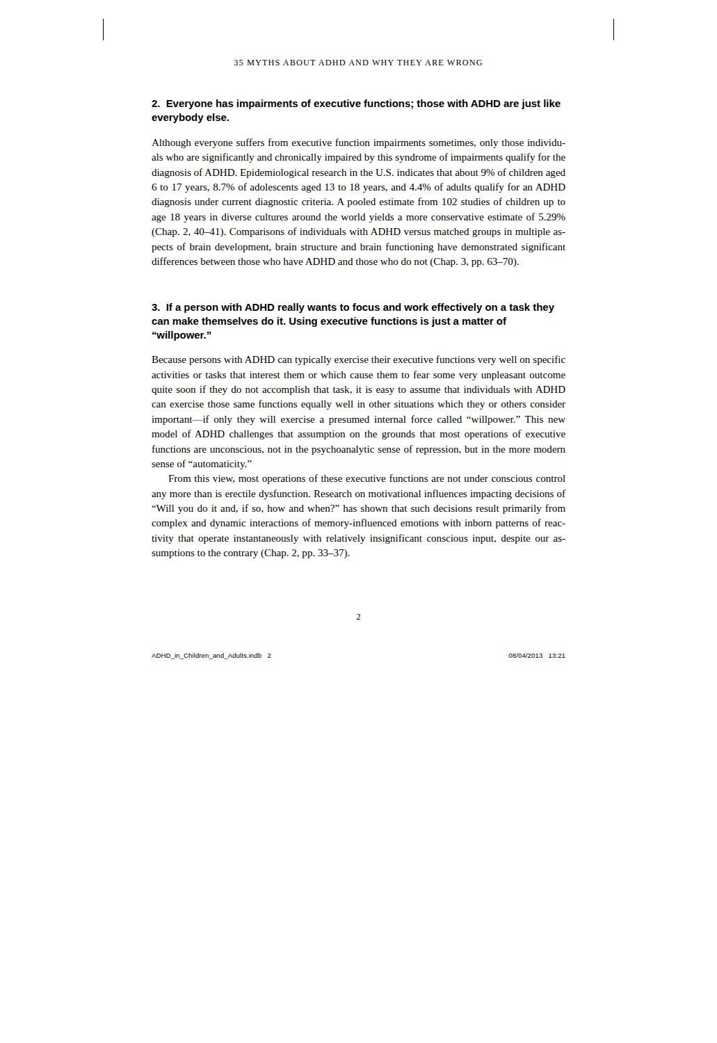35 Myths about ADHD and why they are wrong
2. Everyone has impairments of executive functions; those with ADHD are just like everybody else.
Although everyone suffers from executive function impairments sometimes, only those individuals who are significantly and chronically impaired by this syndrome of impairments qualify for the diagnosis of ADHD. Epidemiological research in the U.S. indicates that about 9% of children aged 6 to 17 years, 8.7% of adolescents aged 13 to 18 years, and 4.4% of adults qualify for an ADHD diagnosis under current diagnostic criteria. A pooled estimate from 102 studies of children up to age 18 years in diverse cultures around the world yields a more conservative estimate of 5.29% (Chap. 2, 40–41). Comparisons of individuals with ADHD versus matched groups in multiple aspects of brain development, brain structure and brain functioning have demonstrated significant differences between those who have ADHD and those who do not (Chap. 3, pp. 63–70).
3. If a person with ADHD really wants to focus and work effectively on a task they can make themselves do it. Using executive functions is just a matter of “willpower.”
Because persons with ADHD can typically exercise their executive functions very well on specific activities or tasks that interest them or which cause them to fear some very unpleasant outcome quite soon if they do not accomplish that task, it is easy to assume that individuals with ADHD can exercise those same functions equally well in other situations which they or others consider important—if only they will exercise a presumed internal force called “willpower.” This new model of ADHD challenges that assumption on the grounds that most operations of executive functions are unconscious, not in the psychoanalytic sense of repression, but in the more modern sense of “automaticity.”
From this view, most operations of these executive functions are not under conscious control any more than is erectile dysfunction. Research on motivational influences impacting decisions of “Will you do it and, if so, how and when?” has shown that such decisions result primarily from complex and dynamic interactions of memory-influenced emotions with inborn patterns of reactivity that operate instantaneously with relatively insignificant conscious input, despite our assumptions to the contrary (Chap. 2, pp. 33–37).
2
ADHD_in_Children_and_Adults.indb 2 08/04/2013 13:21